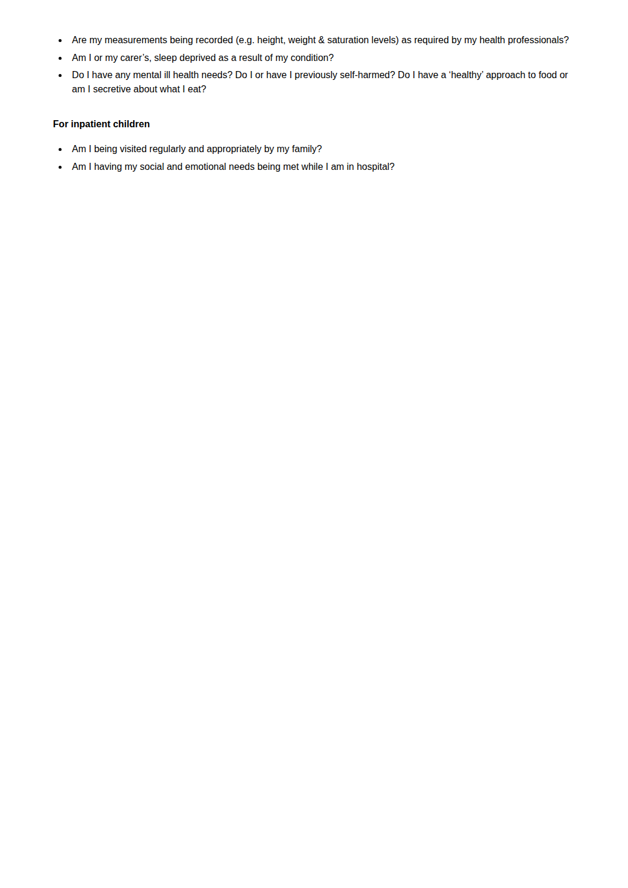Are my measurements being recorded (e.g. height, weight & saturation levels) as required by my health professionals?
Am I or my carer’s, sleep deprived as a result of my condition?
Do I have any mental ill health needs? Do I or have I previously self-harmed? Do I have a ‘healthy’ approach to food or am I secretive about what I eat?
For inpatient children
Am I being visited regularly and appropriately by my family?
Am I having my social and emotional needs being met while I am in hospital?